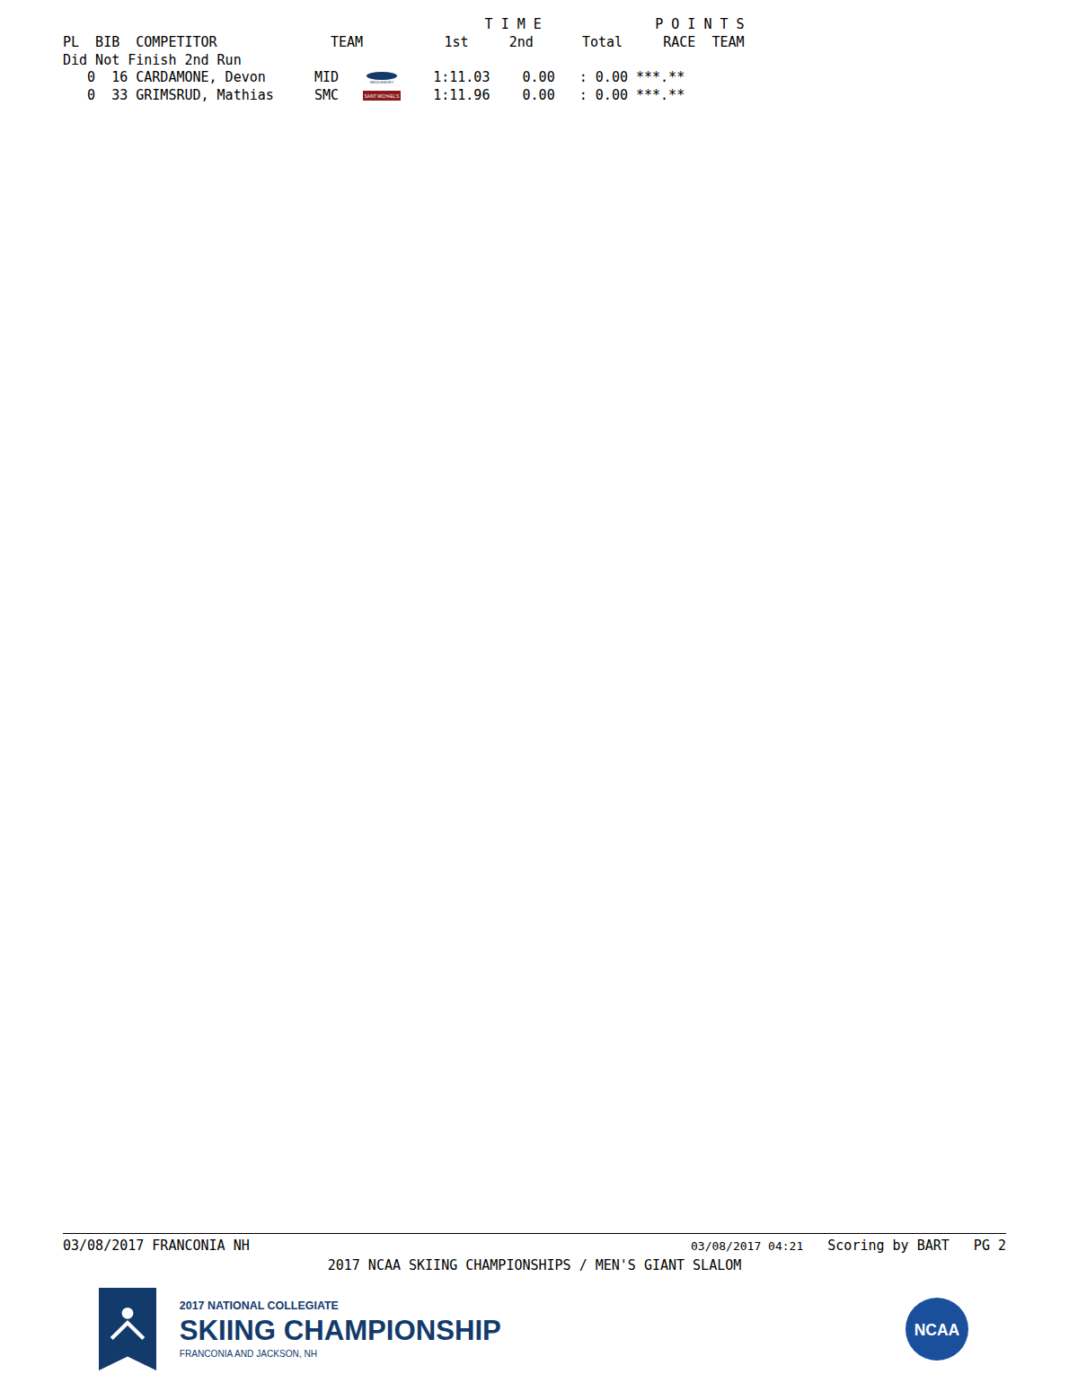T I M E              P O I N T S
PL  BIB  COMPETITOR              TEAM          1st     2nd      Total     RACE  TEAM
Did Not Finish 2nd Run
| 0 16 CARDAMONE, Devon | MID | | 1:11.03 0.00 : 0.00 ***.** |
| 0 33 GRIMSRUD, Mathias | SMC | | 1:11.96 0.00 : 0.00 ***.** |
03/08/2017 FRANCONIA NH 03/08/2017 04:21 Scoring by BART PG 2
2017 NCAA SKIING CHAMPIONSHIPS / MEN'S GIANT SLALOM